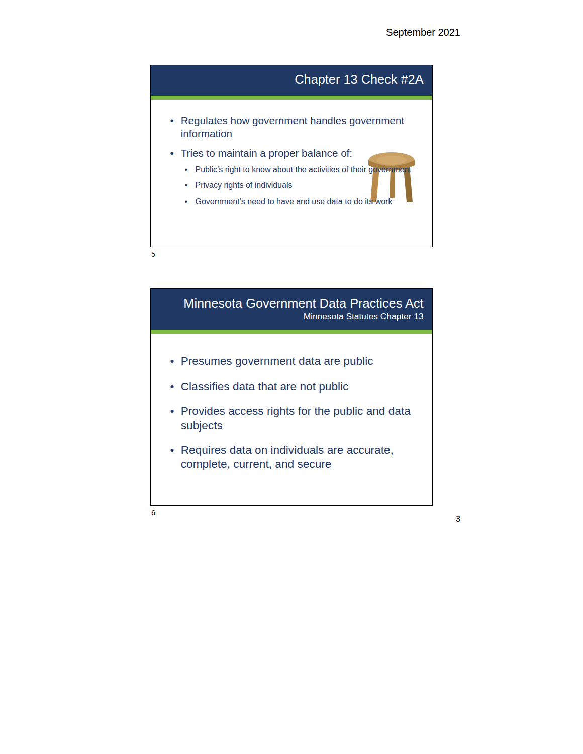September 2021
Chapter 13 Check #2A
Regulates how government handles government information
Tries to maintain a proper balance of:
Public’s right to know about the activities of their government
Privacy rights of individuals
Government’s need to have and use data to do its work
5
Minnesota Government Data Practices Act Minnesota Statutes Chapter 13
Presumes government data are public
Classifies data that are not public
Provides access rights for the public and data subjects
Requires data on individuals are accurate, complete, current, and secure
6
3